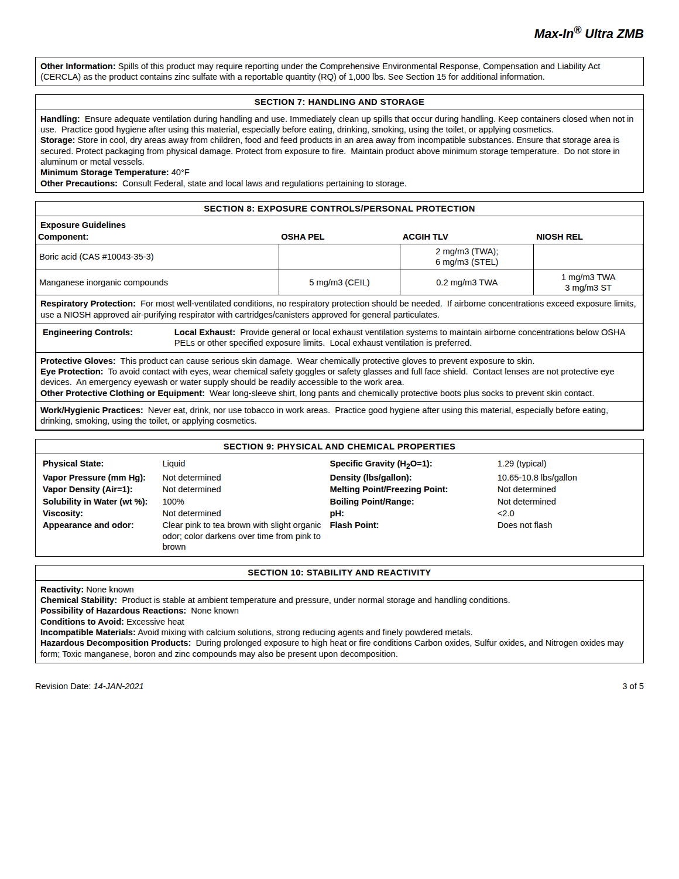Max-In® Ultra ZMB
Other Information: Spills of this product may require reporting under the Comprehensive Environmental Response, Compensation and Liability Act (CERCLA) as the product contains zinc sulfate with a reportable quantity (RQ) of 1,000 lbs. See Section 15 for additional information.
SECTION 7: HANDLING AND STORAGE
Handling: Ensure adequate ventilation during handling and use. Immediately clean up spills that occur during handling. Keep containers closed when not in use. Practice good hygiene after using this material, especially before eating, drinking, smoking, using the toilet, or applying cosmetics.
Storage: Store in cool, dry areas away from children, food and feed products in an area away from incompatible substances. Ensure that storage area is secured. Protect packaging from physical damage. Protect from exposure to fire. Maintain product above minimum storage temperature. Do not store in aluminum or metal vessels.
Minimum Storage Temperature: 40°F
Other Precautions: Consult Federal, state and local laws and regulations pertaining to storage.
SECTION 8: EXPOSURE CONTROLS/PERSONAL PROTECTION
Exposure Guidelines
| Component: | OSHA PEL | ACGIH TLV | NIOSH REL |
| Boric acid (CAS #10043-35-3) | | 2 mg/m3 (TWA); 6 mg/m3 (STEL) | |
| Manganese inorganic compounds | 5 mg/m3 (CEIL) | 0.2 mg/m3 TWA | 1 mg/m3 TWA 3 mg/m3 ST |
Respiratory Protection: For most well-ventilated conditions, no respiratory protection should be needed. If airborne concentrations exceed exposure limits, use a NIOSH approved air-purifying respirator with cartridges/canisters approved for general particulates.
| Engineering Controls: | Local Exhaust: Provide general or local exhaust ventilation systems to maintain airborne concentrations below OSHA PELs or other specified exposure limits. Local exhaust ventilation is preferred. |
Protective Gloves: This product can cause serious skin damage. Wear chemically protective gloves to prevent exposure to skin.
Eye Protection: To avoid contact with eyes, wear chemical safety goggles or safety glasses and full face shield. Contact lenses are not protective eye devices. An emergency eyewash or water supply should be readily accessible to the work area.
Other Protective Clothing or Equipment: Wear long-sleeve shirt, long pants and chemically protective boots plus socks to prevent skin contact.
Work/Hygienic Practices: Never eat, drink, nor use tobacco in work areas. Practice good hygiene after using this material, especially before eating, drinking, smoking, using the toilet, or applying cosmetics.
SECTION 9: PHYSICAL AND CHEMICAL PROPERTIES
| Physical State: | Liquid | Specific Gravity (H 2 O=1): | 1.29 (typical) |
| Vapor Pressure (mm Hg): | Not determined | Density (lbs/gallon): | 10.65-10.8 lbs/gallon |
| Vapor Density (Air=1): | Not determined | Melting Point/Freezing Point: | Not determined |
| Solubility in Water (wt %): | 100% | Boiling Point/Range: | Not determined |
| Viscosity: | Not determined | pH: | <2.0 |
| Appearance and odor: | Clear pink to tea brown with slight organic odor; color darkens over time from pink to brown | Flash Point: | Does not flash |
SECTION 10: STABILITY AND REACTIVITY
Reactivity: None known
Chemical Stability: Product is stable at ambient temperature and pressure, under normal storage and handling conditions.
Possibility of Hazardous Reactions: None known
Conditions to Avoid: Excessive heat
Incompatible Materials: Avoid mixing with calcium solutions, strong reducing agents and finely powdered metals.
Hazardous Decomposition Products: During prolonged exposure to high heat or fire conditions Carbon oxides, Sulfur oxides, and Nitrogen oxides may form; Toxic manganese, boron and zinc compounds may also be present upon decomposition.
Revision Date: 14-JAN-2021
3 of 5